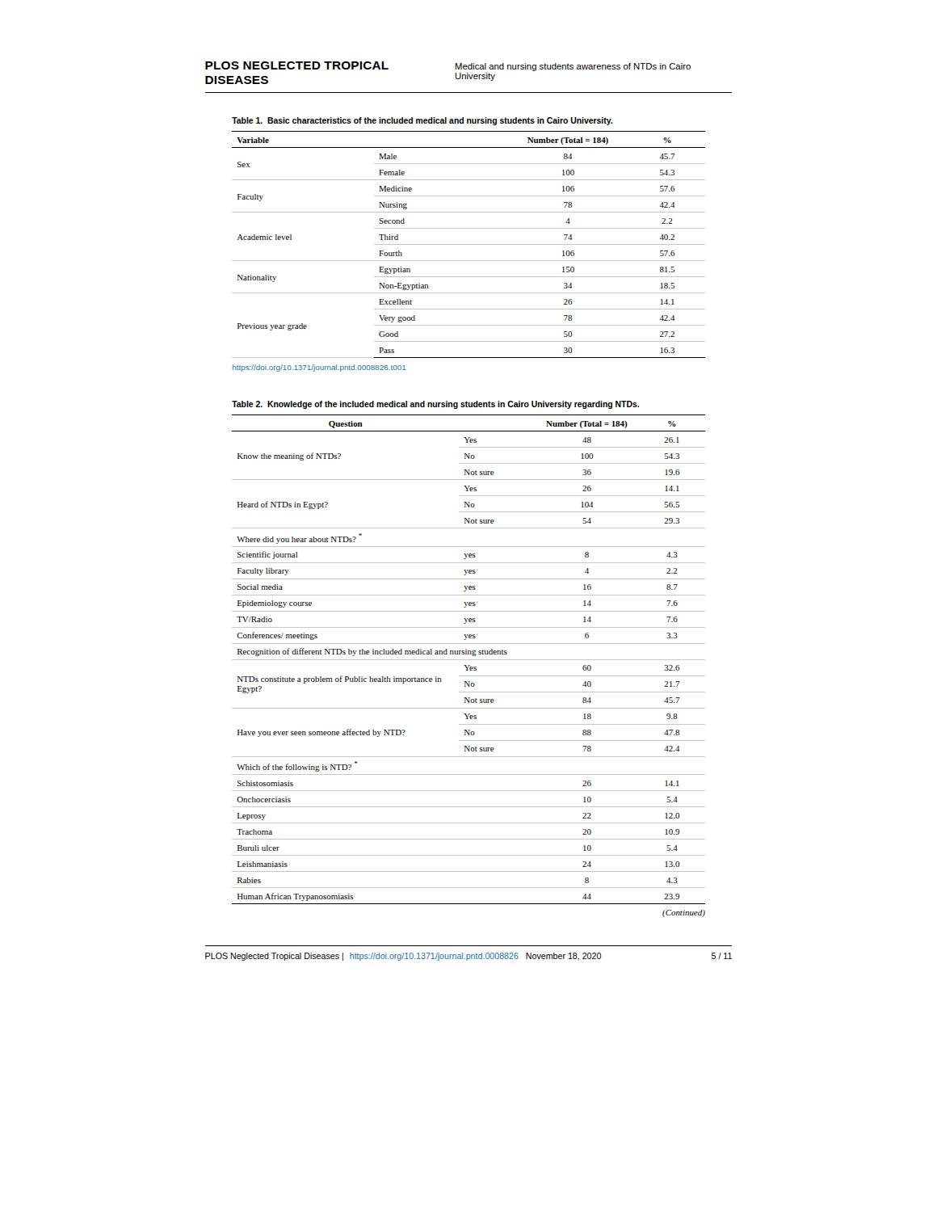PLOS NEGLECTED TROPICAL DISEASES
Medical and nursing students awareness of NTDs in Cairo University
Table 1. Basic characteristics of the included medical and nursing students in Cairo University.
| Variable | | Number (Total = 184) | % |
| --- | --- | --- | --- |
| Sex | Male | 84 | 45.7 |
| Female | 100 | 54.3 |
| Faculty | Medicine | 106 | 57.6 |
| Nursing | 78 | 42.4 |
| Academic level | Second | 4 | 2.2 |
| Third | 74 | 40.2 |
| Fourth | 106 | 57.6 |
| Nationality | Egyptian | 150 | 81.5 |
| Non-Egyptian | 34 | 18.5 |
| Previous year grade | Excellent | 26 | 14.1 |
| Very good | 78 | 42.4 |
| Good | 50 | 27.2 |
| Pass | 30 | 16.3 |
https://doi.org/10.1371/journal.pntd.0008826.t001
Table 2. Knowledge of the included medical and nursing students in Cairo University regarding NTDs.
| Question | | Number (Total = 184) | % |
| --- | --- | --- | --- |
| Know the meaning of NTDs? | Yes | 48 | 26.1 |
| No | 100 | 54.3 |
| Not sure | 36 | 19.6 |
| Heard of NTDs in Egypt? | Yes | 26 | 14.1 |
| No | 104 | 56.5 |
| Not sure | 54 | 29.3 |
| Where did you hear about NTDs? * |
| Scientific journal | yes | 8 | 4.3 |
| Faculty library | yes | 4 | 2.2 |
| Social media | yes | 16 | 8.7 |
| Epidemiology course | yes | 14 | 7.6 |
| TV/Radio | yes | 14 | 7.6 |
| Conferences/ meetings | yes | 6 | 3.3 |
| Recognition of different NTDs by the included medical and nursing students |
| NTDs constitute a problem of Public health importance in Egypt? | Yes | 60 | 32.6 |
| No | 40 | 21.7 |
| Not sure | 84 | 45.7 |
| Have you ever seen someone affected by NTD? | Yes | 18 | 9.8 |
| No | 88 | 47.8 |
| Not sure | 78 | 42.4 |
| Which of the following is NTD? * |
| Schistosomiasis | | 26 | 14.1 |
| Onchocerciasis | | 10 | 5.4 |
| Leprosy | | 22 | 12.0 |
| Trachoma | | 20 | 10.9 |
| Buruli ulcer | | 10 | 5.4 |
| Leishmaniasis | | 24 | 13.0 |
| Rabies | | 8 | 4.3 |
| Human African Trypanosomiasis | | 44 | 23.9 |
(Continued)
PLOS Neglected Tropical Diseases | https://doi.org/10.1371/journal.pntd.0008826 November 18, 2020
5 / 11